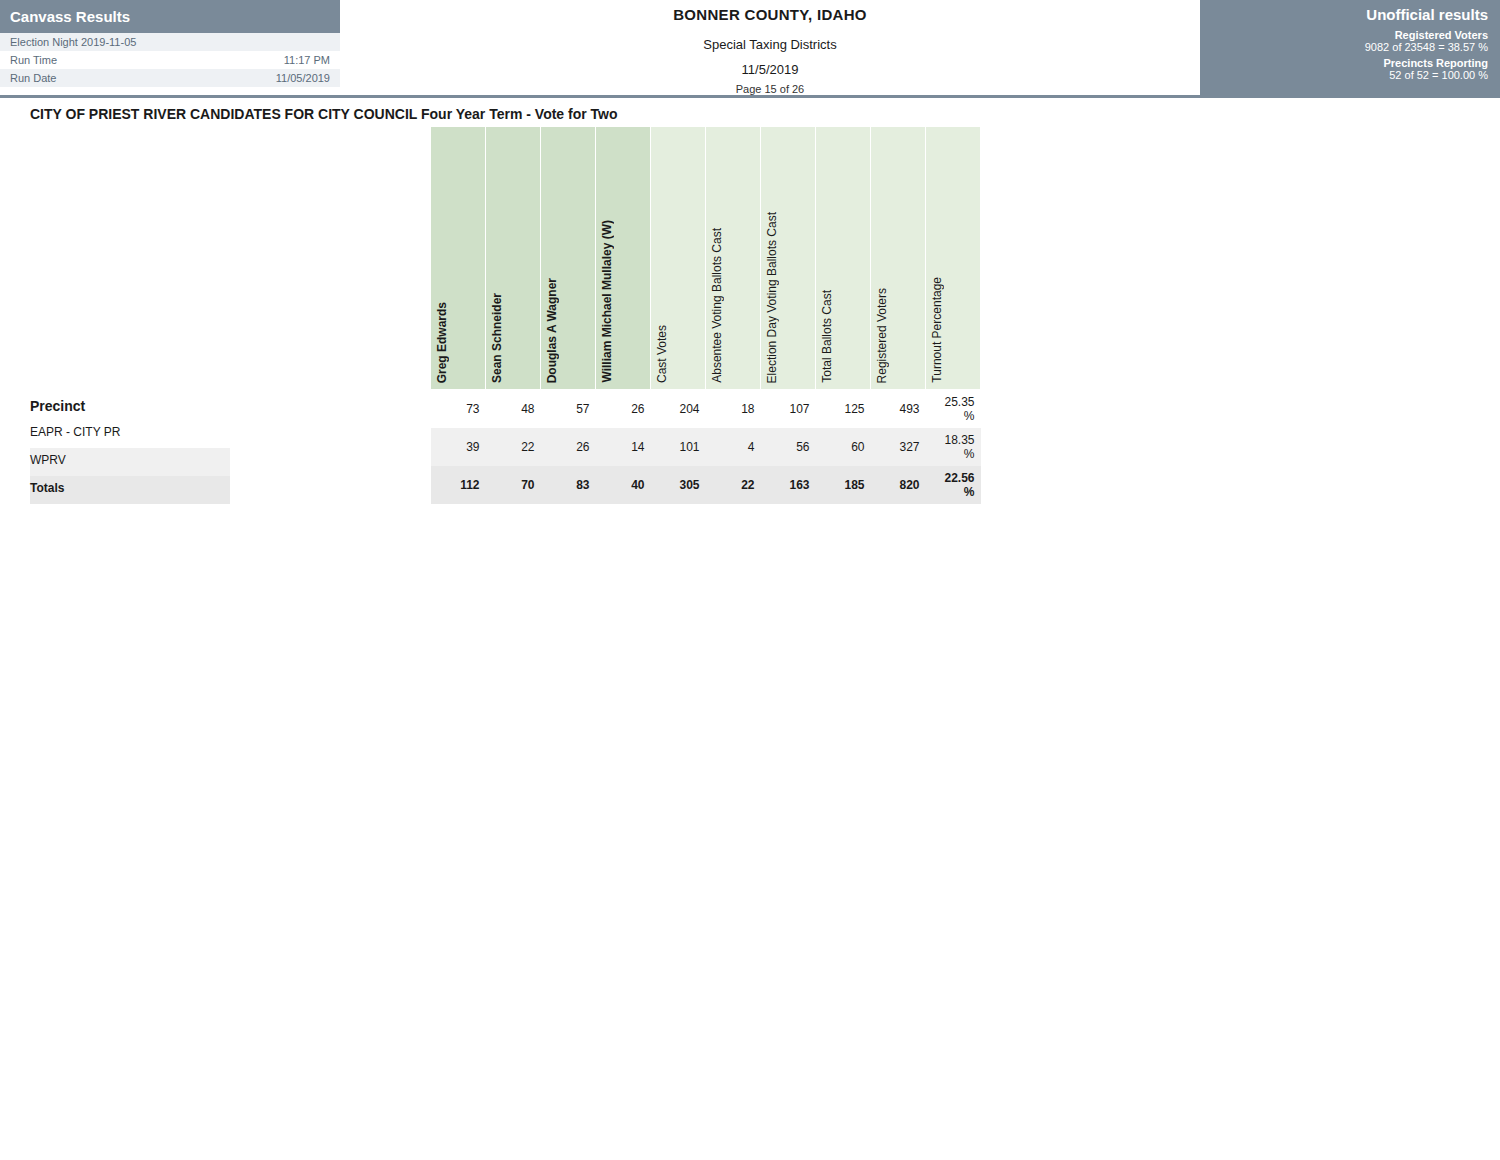Canvass Results
Election Night 2019-11-05
Run Time 11:17 PM
Run Date 11/05/2019
BONNER COUNTY, IDAHO
Special Taxing Districts
11/5/2019
Page 15 of 26
Unofficial results
Registered Voters
9082 of 23548 = 38.57 %
Precincts Reporting
52 of 52 = 100.00 %
CITY OF PRIEST RIVER CANDIDATES FOR CITY COUNCIL Four Year Term - Vote for Two
Precinct
EAPR - CITY PR
WPRV
Totals
| Greg Edwards | Sean Schneider | Douglas A Wagner | William Michael Mullaley (W) | Cast Votes | Absentee Voting Ballots Cast | Election Day Voting Ballots Cast | Total Ballots Cast | Registered Voters | Turnout Percentage |
| --- | --- | --- | --- | --- | --- | --- | --- | --- | --- |
| 73 | 48 | 57 | 26 | 204 | 18 | 107 | 125 | 493 | 25.35 % |
| 39 | 22 | 26 | 14 | 101 | 4 | 56 | 60 | 327 | 18.35 % |
| 112 | 70 | 83 | 40 | 305 | 22 | 163 | 185 | 820 | 22.56 % |